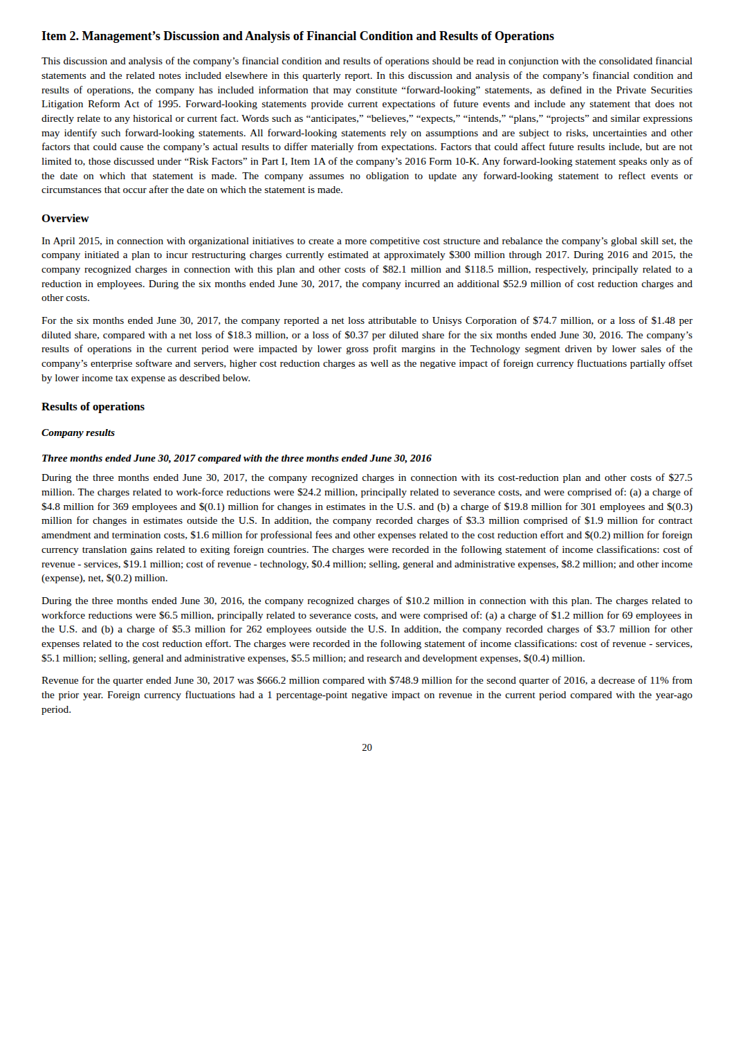Item 2. Management’s Discussion and Analysis of Financial Condition and Results of Operations
This discussion and analysis of the company’s financial condition and results of operations should be read in conjunction with the consolidated financial statements and the related notes included elsewhere in this quarterly report. In this discussion and analysis of the company’s financial condition and results of operations, the company has included information that may constitute “forward-looking” statements, as defined in the Private Securities Litigation Reform Act of 1995. Forward-looking statements provide current expectations of future events and include any statement that does not directly relate to any historical or current fact. Words such as “anticipates,” “believes,” “expects,” “intends,” “plans,” “projects” and similar expressions may identify such forward-looking statements. All forward-looking statements rely on assumptions and are subject to risks, uncertainties and other factors that could cause the company’s actual results to differ materially from expectations. Factors that could affect future results include, but are not limited to, those discussed under “Risk Factors” in Part I, Item 1A of the company’s 2016 Form 10-K. Any forward-looking statement speaks only as of the date on which that statement is made. The company assumes no obligation to update any forward-looking statement to reflect events or circumstances that occur after the date on which the statement is made.
Overview
In April 2015, in connection with organizational initiatives to create a more competitive cost structure and rebalance the company’s global skill set, the company initiated a plan to incur restructuring charges currently estimated at approximately $300 million through 2017. During 2016 and 2015, the company recognized charges in connection with this plan and other costs of $82.1 million and $118.5 million, respectively, principally related to a reduction in employees. During the six months ended June 30, 2017, the company incurred an additional $52.9 million of cost reduction charges and other costs.
For the six months ended June 30, 2017, the company reported a net loss attributable to Unisys Corporation of $74.7 million, or a loss of $1.48 per diluted share, compared with a net loss of $18.3 million, or a loss of $0.37 per diluted share for the six months ended June 30, 2016. The company’s results of operations in the current period were impacted by lower gross profit margins in the Technology segment driven by lower sales of the company’s enterprise software and servers, higher cost reduction charges as well as the negative impact of foreign currency fluctuations partially offset by lower income tax expense as described below.
Results of operations
Company results
Three months ended June 30, 2017 compared with the three months ended June 30, 2016
During the three months ended June 30, 2017, the company recognized charges in connection with its cost-reduction plan and other costs of $27.5 million. The charges related to work-force reductions were $24.2 million, principally related to severance costs, and were comprised of: (a) a charge of $4.8 million for 369 employees and $(0.1) million for changes in estimates in the U.S. and (b) a charge of $19.8 million for 301 employees and $(0.3) million for changes in estimates outside the U.S. In addition, the company recorded charges of $3.3 million comprised of $1.9 million for contract amendment and termination costs, $1.6 million for professional fees and other expenses related to the cost reduction effort and $(0.2) million for foreign currency translation gains related to exiting foreign countries. The charges were recorded in the following statement of income classifications: cost of revenue - services, $19.1 million; cost of revenue - technology, $0.4 million; selling, general and administrative expenses, $8.2 million; and other income (expense), net, $(0.2) million.
During the three months ended June 30, 2016, the company recognized charges of $10.2 million in connection with this plan. The charges related to workforce reductions were $6.5 million, principally related to severance costs, and were comprised of: (a) a charge of $1.2 million for 69 employees in the U.S. and (b) a charge of $5.3 million for 262 employees outside the U.S. In addition, the company recorded charges of $3.7 million for other expenses related to the cost reduction effort. The charges were recorded in the following statement of income classifications: cost of revenue - services, $5.1 million; selling, general and administrative expenses, $5.5 million; and research and development expenses, $(0.4) million.
Revenue for the quarter ended June 30, 2017 was $666.2 million compared with $748.9 million for the second quarter of 2016, a decrease of 11% from the prior year. Foreign currency fluctuations had a 1 percentage-point negative impact on revenue in the current period compared with the year-ago period.
20